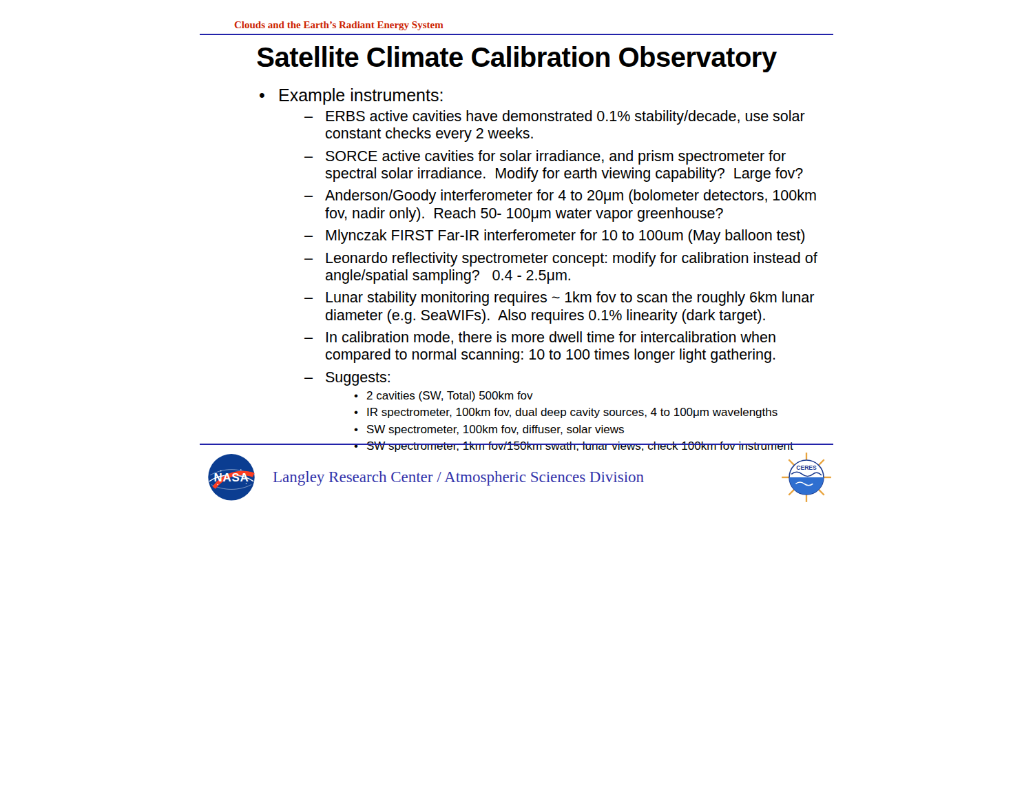Clouds and the Earth’s Radiant Energy System
Satellite Climate Calibration Observatory
Example instruments:
ERBS active cavities have demonstrated 0.1% stability/decade, use solar constant checks every 2 weeks.
SORCE active cavities for solar irradiance, and prism spectrometer for spectral solar irradiance. Modify for earth viewing capability? Large fov?
Anderson/Goody interferometer for 4 to 20μm (bolometer detectors, 100km fov, nadir only). Reach 50- 100μm water vapor greenhouse?
Mlynczak FIRST Far-IR interferometer for 10 to 100um (May balloon test)
Leonardo reflectivity spectrometer concept: modify for calibration instead of angle/spatial sampling? 0.4 - 2.5μm.
Lunar stability monitoring requires ~ 1km fov to scan the roughly 6km lunar diameter (e.g. SeaWIFs). Also requires 0.1% linearity (dark target).
In calibration mode, there is more dwell time for intercalibration when compared to normal scanning: 10 to 100 times longer light gathering.
Suggests:
2 cavities (SW, Total) 500km fov
IR spectrometer, 100km fov, dual deep cavity sources, 4 to 100μm wavelengths
SW spectrometer, 100km fov, diffuser, solar views
SW spectrometer, 1km fov/150km swath, lunar views, check 100km fov instrument
NASA
Langley Research Center / Atmospheric Sciences Division
CERES